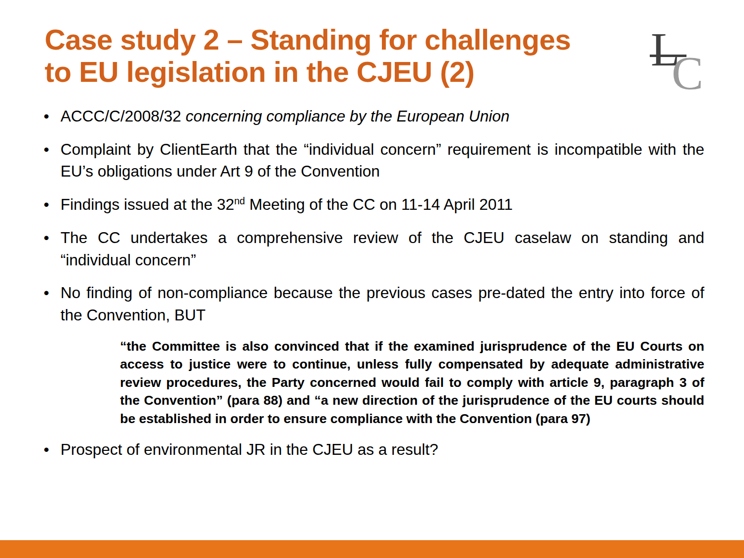L C
Case study 2 – Standing for challenges
to EU legislation in the CJEU (2)
ACCC/C/2008/32 concerning compliance by the European Union
Complaint by ClientEarth that the “individual concern” requirement is incompatible with the EU’s obligations under Art 9 of the Convention
Findings issued at the 32nd Meeting of the CC on 11-14 April 2011
The CC undertakes a comprehensive review of the CJEU caselaw on standing and “individual concern”
No finding of non-compliance because the previous cases pre-dated the entry into force of the Convention, BUT
“the Committee is also convinced that if the examined jurisprudence of the EU Courts on access to justice were to continue, unless fully compensated by adequate administrative review procedures, the Party concerned would fail to comply with article 9, paragraph 3 of the Convention” (para 88) and “a new direction of the jurisprudence of the EU courts should be established in order to ensure compliance with the Convention (para 97)
Prospect of environmental JR in the CJEU as a result?